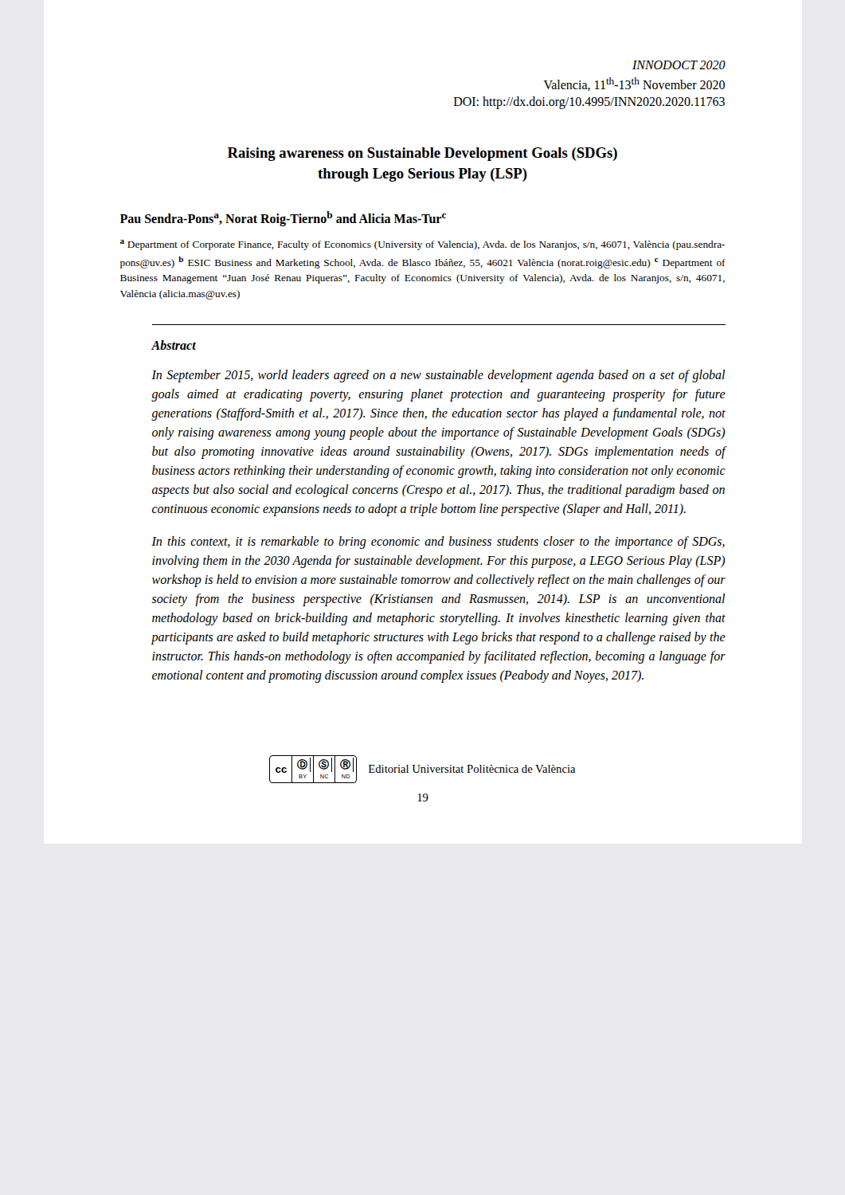INNODOCT 2020 Valencia, 11th-13th November 2020 DOI: http://dx.doi.org/10.4995/INN2020.2020.11763
Raising awareness on Sustainable Development Goals (SDGs)
through Lego Serious Play (LSP)
Pau Sendra-Ponsa, Norat Roig-Tiernob and Alicia Mas-Turc
a Department of Corporate Finance, Faculty of Economics (University of Valencia), Avda. de los Naranjos, s/n, 46071, València (pau.sendra-pons@uv.es) b ESIC Business and Marketing School, Avda. de Blasco Ibáñez, 55, 46021 València (norat.roig@esic.edu) c Department of Business Management “Juan José Renau Piqueras”, Faculty of Economics (University of Valencia), Avda. de los Naranjos, s/n, 46071, València (alicia.mas@uv.es)
Abstract
In September 2015, world leaders agreed on a new sustainable development agenda based on a set of global goals aimed at eradicating poverty, ensuring planet protection and guaranteeing prosperity for future generations (Stafford-Smith et al., 2017). Since then, the education sector has played a fundamental role, not only raising awareness among young people about the importance of Sustainable Development Goals (SDGs) but also promoting innovative ideas around sustainability (Owens, 2017). SDGs implementation needs of business actors rethinking their understanding of economic growth, taking into consideration not only economic aspects but also social and ecological concerns (Crespo et al., 2017). Thus, the traditional paradigm based on continuous economic expansions needs to adopt a triple bottom line perspective (Slaper and Hall, 2011).
In this context, it is remarkable to bring economic and business students closer to the importance of SDGs, involving them in the 2030 Agenda for sustainable development. For this purpose, a LEGO Serious Play (LSP) workshop is held to envision a more sustainable tomorrow and collectively reflect on the main challenges of our society from the business perspective (Kristiansen and Rasmussen, 2014). LSP is an unconventional methodology based on brick-building and metaphoric storytelling. It involves kinesthetic learning given that participants are asked to build metaphoric structures with Lego bricks that respond to a challenge raised by the instructor. This hands-on methodology is often accompanied by facilitated reflection, becoming a language for emotional content and promoting discussion around complex issues (Peabody and Noyes, 2017).
cc ⒹBY ⓈNC ⓇND Editorial Universitat Politècnica de València
19